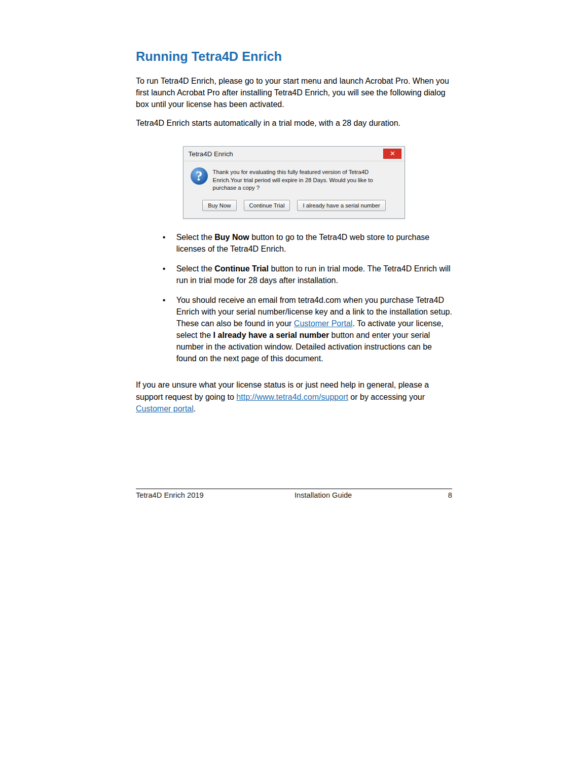Running Tetra4D Enrich
To run Tetra4D Enrich, please go to your start menu and launch Acrobat Pro. When you first launch Acrobat Pro after installing Tetra4D Enrich, you will see the following dialog box until your license has been activated.
Tetra4D Enrich starts automatically in a trial mode, with a 28 day duration.
Tetra4D Enrich ✕
?
Thank you for evaluating this fully featured version of Tetra4D Enrich.Your trial period will expire in 28 Days. Would you like to purchase a copy ?
Buy Now Continue Trial I already have a serial number
Select the Buy Now button to go to the Tetra4D web store to purchase licenses of the Tetra4D Enrich.
Select the Continue Trial button to run in trial mode. The Tetra4D Enrich will run in trial mode for 28 days after installation.
You should receive an email from tetra4d.com when you purchase Tetra4D Enrich with your serial number/license key and a link to the installation setup. These can also be found in your Customer Portal. To activate your license, select the I already have a serial number button and enter your serial number in the activation window. Detailed activation instructions can be found on the next page of this document.
If you are unsure what your license status is or just need help in general, please a support request by going to http://www.tetra4d.com/support or by accessing your Customer portal.
Tetra4D Enrich 2019
Installation Guide
8